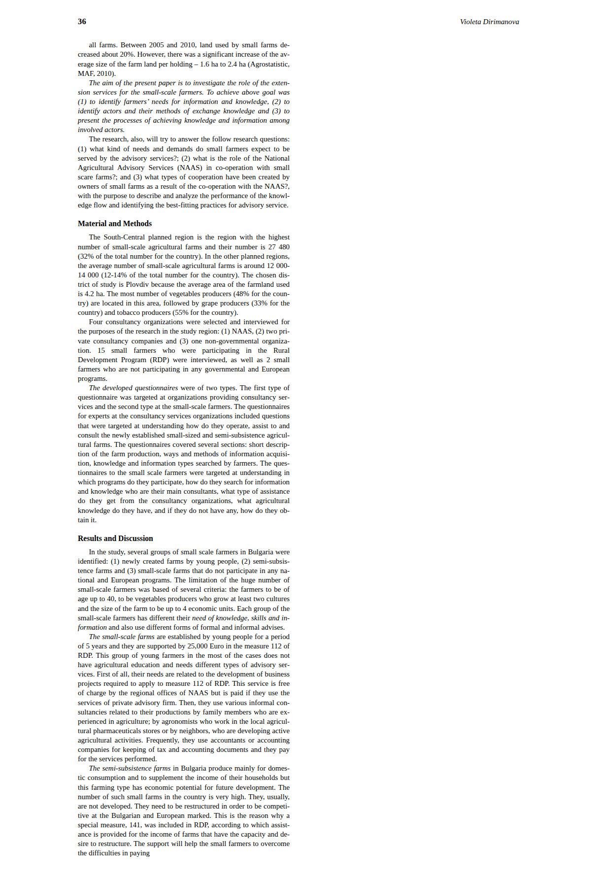36 Violeta Dirimanova
all farms. Between 2005 and 2010, land used by small farms decreased about 20%. However, there was a significant increase of the average size of the farm land per holding – 1.6 ha to 2.4 ha (Agrostatistic, MAF, 2010).
The aim of the present paper is to investigate the role of the extension services for the small-scale farmers. To achieve above goal was (1) to identify farmers’ needs for information and knowledge, (2) to identify actors and their methods of exchange knowledge and (3) to present the processes of achieving knowledge and information among involved actors.
The research, also, will try to answer the follow research questions: (1) what kind of needs and demands do small farmers expect to be served by the advisory services?; (2) what is the role of the National Agricultural Advisory Services (NAAS) in co-operation with small scare farms?; and (3) what types of cooperation have been created by owners of small farms as a result of the co-operation with the NAAS?, with the purpose to describe and analyze the performance of the knowledge flow and identifying the best-fitting practices for advisory service.
Material and Methods
The South-Central planned region is the region with the highest number of small-scale agricultural farms and their number is 27 480 (32% of the total number for the country). In the other planned regions, the average number of small-scale agricultural farms is around 12 000-14 000 (12-14% of the total number for the country). The chosen district of study is Plovdiv because the average area of the farmland used is 4.2 ha. The most number of vegetables producers (48% for the country) are located in this area, followed by grape producers (33% for the country) and tobacco producers (55% for the country).
Four consultancy organizations were selected and interviewed for the purposes of the research in the study region: (1) NAAS, (2) two private consultancy companies and (3) one non-governmental organization. 15 small farmers who were participating in the Rural Development Program (RDP) were interviewed, as well as 2 small farmers who are not participating in any governmental and European programs.
The developed questionnaires were of two types. The first type of questionnaire was targeted at organizations providing consultancy services and the second type at the small-scale farmers. The questionnaires for experts at the consultancy services organizations included questions that were targeted at understanding how do they operate, assist to and consult the newly established small-sized and semi-subsistence agricultural farms. The questionnaires covered several sections: short description of the farm production, ways and methods of information acquisition, knowledge and information types searched by farmers. The questionnaires to the small scale farmers were targeted at understanding in which programs do they participate, how do they search for information and knowledge who are their main consultants, what type of assistance do they get from the consultancy organizations, what agricultural knowledge do they have, and if they do not have any, how do they obtain it.
Results and Discussion
In the study, several groups of small scale farmers in Bulgaria were identified: (1) newly created farms by young people, (2) semi-subsistence farms and (3) small-scale farms that do not participate in any national and European programs. The limitation of the huge number of small-scale farmers was based of several criteria: the farmers to be of age up to 40, to be vegetables producers who grow at least two cultures and the size of the farm to be up to 4 economic units. Each group of the small-scale farmers has different their need of knowledge, skills and information and also use different forms of formal and informal advises.
The small-scale farms are established by young people for a period of 5 years and they are supported by 25,000 Euro in the measure 112 of RDP. This group of young farmers in the most of the cases does not have agricultural education and needs different types of advisory services. First of all, their needs are related to the development of business projects required to apply to measure 112 of RDP. This service is free of charge by the regional offices of NAAS but is paid if they use the services of private advisory firm. Then, they use various informal consultancies related to their productions by family members who are experienced in agriculture; by agronomists who work in the local agricultural pharmaceuticals stores or by neighbors, who are developing active agricultural activities. Frequently, they use accountants or accounting companies for keeping of tax and accounting documents and they pay for the services performed.
The semi-subsistence farms in Bulgaria produce mainly for domestic consumption and to supplement the income of their households but this farming type has economic potential for future development. The number of such small farms in the country is very high. They, usually, are not developed. They need to be restructured in order to be competitive at the Bulgarian and European marked. This is the reason why a special measure, 141, was included in RDP, according to which assistance is provided for the income of farms that have the capacity and desire to restructure. The support will help the small farmers to overcome the difficulties in paying